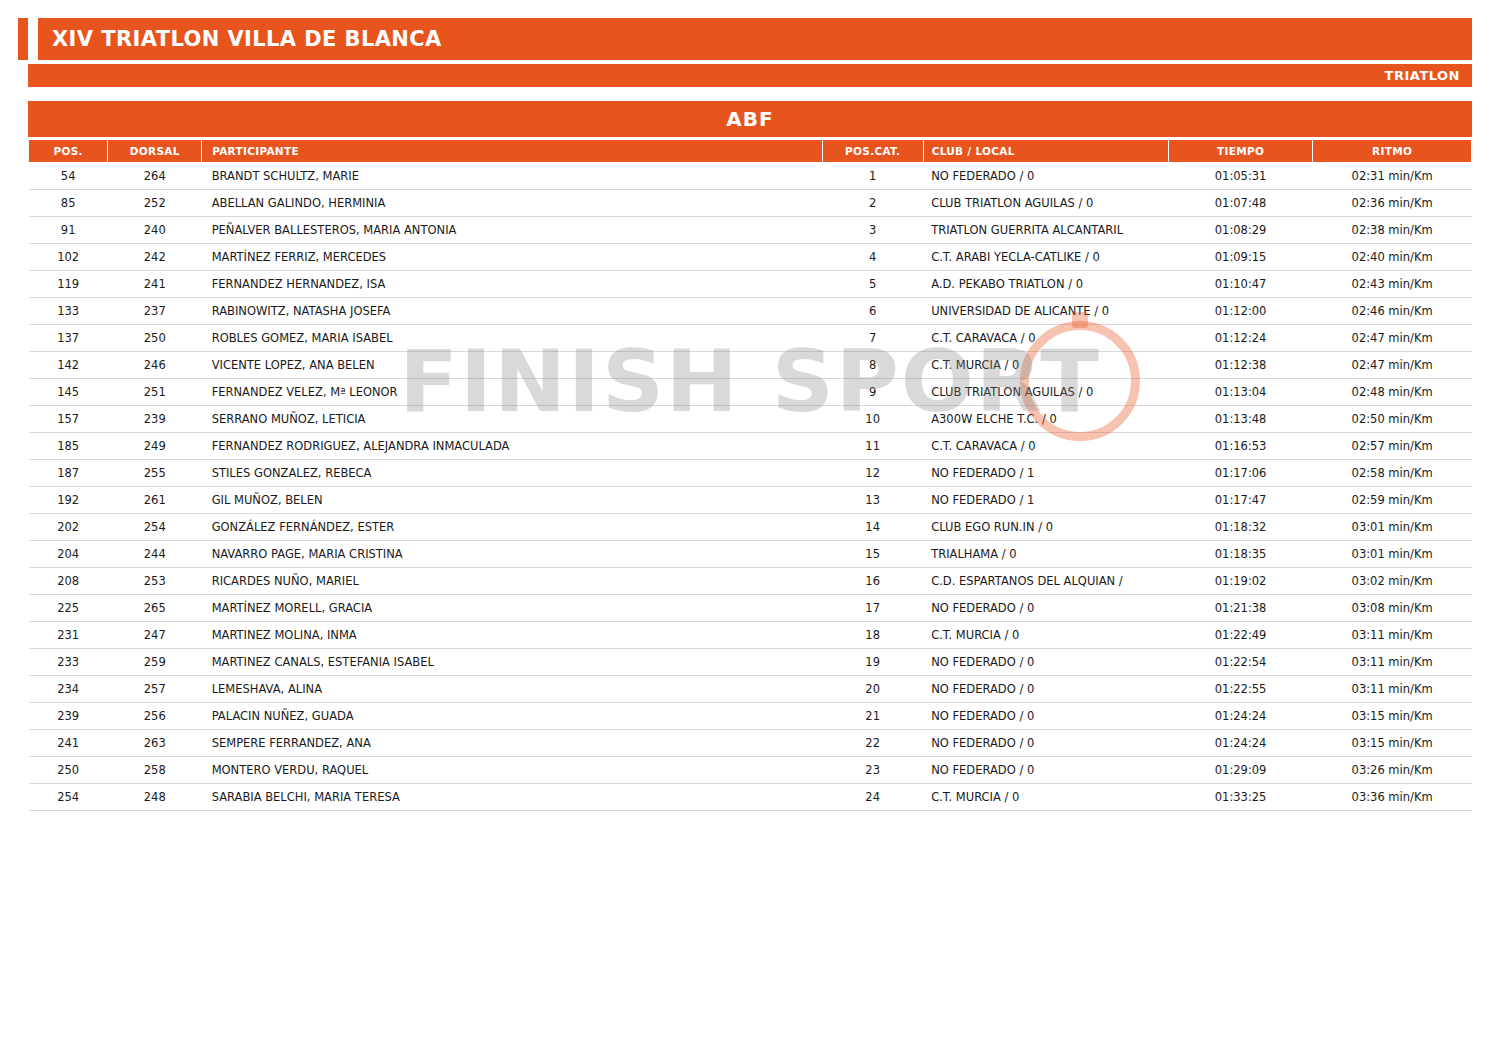XIV TRIATLON VILLA DE BLANCA
TRIATLON
ABF
FINISH SPORT
| POS. | DORSAL | PARTICIPANTE | POS.CAT. | CLUB / LOCAL | TIEMPO | RITMO |
| --- | --- | --- | --- | --- | --- | --- |
| 54 | 264 | BRANDT SCHULTZ, MARIE | 1 | NO FEDERADO / 0 | 01:05:31 | 02:31 min/Km |
| 85 | 252 | ABELLAN GALINDO, HERMINIA | 2 | CLUB TRIATLON AGUILAS / 0 | 01:07:48 | 02:36 min/Km |
| 91 | 240 | PEÑALVER BALLESTEROS, MARIA ANTONIA | 3 | TRIATLON GUERRITA ALCANTARIL | 01:08:29 | 02:38 min/Km |
| 102 | 242 | MARTÍNEZ FERRIZ, MERCEDES | 4 | C.T. ARABI YECLA-CATLIKE / 0 | 01:09:15 | 02:40 min/Km |
| 119 | 241 | FERNANDEZ HERNANDEZ, ISA | 5 | A.D. PEKABO TRIATLON / 0 | 01:10:47 | 02:43 min/Km |
| 133 | 237 | RABINOWITZ, NATASHA JOSEFA | 6 | UNIVERSIDAD DE ALICANTE / 0 | 01:12:00 | 02:46 min/Km |
| 137 | 250 | ROBLES GOMEZ, MARIA ISABEL | 7 | C.T. CARAVACA / 0 | 01:12:24 | 02:47 min/Km |
| 142 | 246 | VICENTE LOPEZ, ANA BELEN | 8 | C.T. MURCIA / 0 | 01:12:38 | 02:47 min/Km |
| 145 | 251 | FERNANDEZ VELEZ, Mª LEONOR | 9 | CLUB TRIATLON AGUILAS / 0 | 01:13:04 | 02:48 min/Km |
| 157 | 239 | SERRANO MUÑOZ, LETICIA | 10 | A300W ELCHE T.C. / 0 | 01:13:48 | 02:50 min/Km |
| 185 | 249 | FERNANDEZ RODRIGUEZ, ALEJANDRA INMACULADA | 11 | C.T. CARAVACA / 0 | 01:16:53 | 02:57 min/Km |
| 187 | 255 | STILES GONZALEZ, REBECA | 12 | NO FEDERADO / 1 | 01:17:06 | 02:58 min/Km |
| 192 | 261 | GIL MUÑOZ, BELEN | 13 | NO FEDERADO / 1 | 01:17:47 | 02:59 min/Km |
| 202 | 254 | GONZÁLEZ FERNÁNDEZ, ESTER | 14 | CLUB EGO RUN.IN / 0 | 01:18:32 | 03:01 min/Km |
| 204 | 244 | NAVARRO PAGE, MARIA CRISTINA | 15 | TRIALHAMA / 0 | 01:18:35 | 03:01 min/Km |
| 208 | 253 | RICARDES NUÑO, MARIEL | 16 | C.D. ESPARTANOS DEL ALQUIAN / | 01:19:02 | 03:02 min/Km |
| 225 | 265 | MARTÍNEZ MORELL, GRACIA | 17 | NO FEDERADO / 0 | 01:21:38 | 03:08 min/Km |
| 231 | 247 | MARTINEZ MOLINA, INMA | 18 | C.T. MURCIA / 0 | 01:22:49 | 03:11 min/Km |
| 233 | 259 | MARTINEZ CANALS, ESTEFANIA ISABEL | 19 | NO FEDERADO / 0 | 01:22:54 | 03:11 min/Km |
| 234 | 257 | LEMESHAVA, ALINA | 20 | NO FEDERADO / 0 | 01:22:55 | 03:11 min/Km |
| 239 | 256 | PALACIN NUÑEZ, GUADA | 21 | NO FEDERADO / 0 | 01:24:24 | 03:15 min/Km |
| 241 | 263 | SEMPERE FERRANDEZ, ANA | 22 | NO FEDERADO / 0 | 01:24:24 | 03:15 min/Km |
| 250 | 258 | MONTERO VERDU, RAQUEL | 23 | NO FEDERADO / 0 | 01:29:09 | 03:26 min/Km |
| 254 | 248 | SARABIA BELCHI, MARIA TERESA | 24 | C.T. MURCIA / 0 | 01:33:25 | 03:36 min/Km |